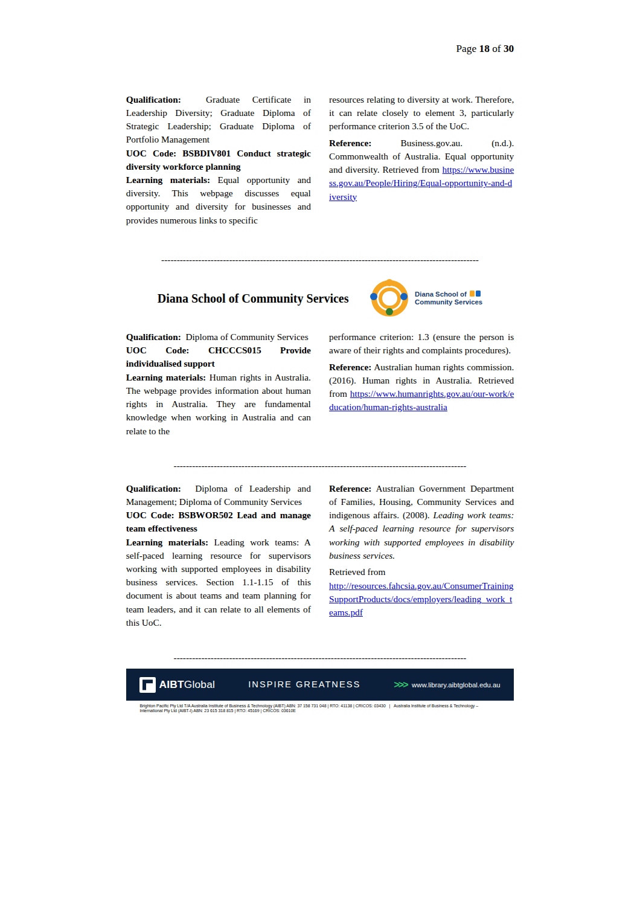Page 18 of 30
Qualification: Graduate Certificate in Leadership Diversity; Graduate Diploma of Strategic Leadership; Graduate Diploma of Portfolio Management
UOC Code: BSBDIV801 Conduct strategic diversity workforce planning
Learning materials: Equal opportunity and diversity. This webpage discusses equal opportunity and diversity for businesses and provides numerous links to specific
resources relating to diversity at work. Therefore, it can relate closely to element 3, particularly performance criterion 3.5 of the UoC.
Reference: Business.gov.au. (n.d.). Commonwealth of Australia. Equal opportunity and diversity. Retrieved from https://www.business.gov.au/People/Hiring/Equal-opportunity-and-diversity
-------------------------------------------------------------------------------------------------------
Diana School of Community Services
Diana School of
Community Services
Qualification: Diploma of Community Services
UOC Code: CHCCCS015 Provide individualised support
Learning materials: Human rights in Australia. The webpage provides information about human rights in Australia. They are fundamental knowledge when working in Australia and can relate to the
performance criterion: 1.3 (ensure the person is aware of their rights and complaints procedures).
Reference: Australian human rights commission. (2016). Human rights in Australia. Retrieved from https://www.humanrights.gov.au/our-work/education/human-rights-australia
-----------------------------------------------------------------------------------------------
Qualification: Diploma of Leadership and Management; Diploma of Community Services
UOC Code: BSBWOR502 Lead and manage team effectiveness
Learning materials: Leading work teams: A self-paced learning resource for supervisors working with supported employees in disability business services. Section 1.1-1.15 of this document is about teams and team planning for team leaders, and it can relate to all elements of this UoC.
Reference: Australian Government Department of Families, Housing, Community Services and indigenous affairs. (2008). Leading work teams: A self-paced learning resource for supervisors working with supported employees in disability business services.
Retrieved from
http://resources.fahcsia.gov.au/ConsumerTrainingSupportProducts/docs/employers/leading_work_teams.pdf
-----------------------------------------------------------------------------------------------
AIBTGlobal
INSPIRE GREATNESS
>>> www.library.aibtglobal.edu.au
Brighton Pacific Pty Ltd T/A Australia Institute of Business & Technology (AIBT) ABN: 37 158 731 048 | RTO: 41138 | CRICOS: 03430 | Australia Institute of Business & Technology – International Pty Ltd (AIBT-I) ABN: 23 615 318 815 | RTO: 45169 | CRICOS: 03610E